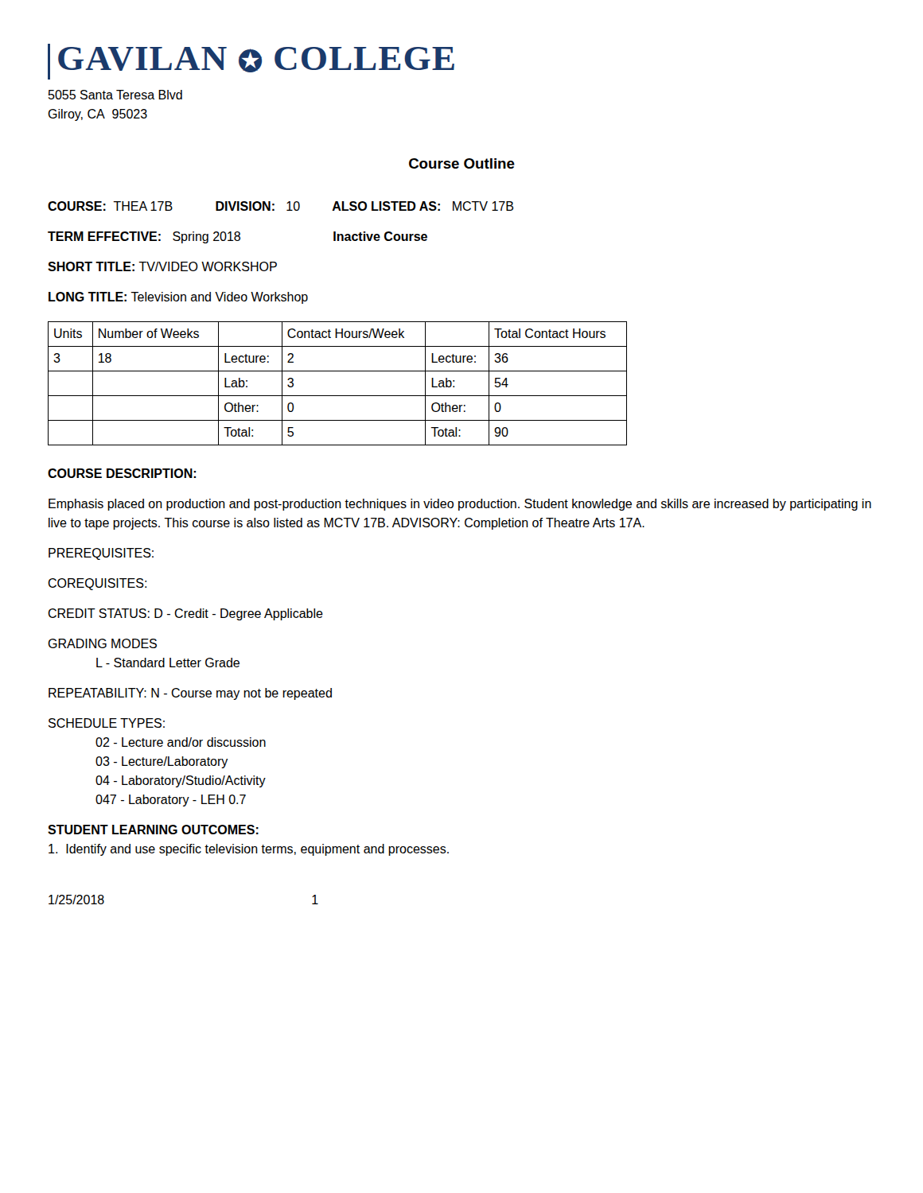GAVILAN ✪ COLLEGE
5055 Santa Teresa Blvd
Gilroy, CA 95023
Course Outline
COURSE: THEA 17B DIVISION: 10 ALSO LISTED AS: MCTV 17B
TERM EFFECTIVE: Spring 2018 Inactive Course
SHORT TITLE: TV/VIDEO WORKSHOP
LONG TITLE: Television and Video Workshop
| Units | Number of Weeks | | Contact Hours/Week | | Total Contact Hours |
| 3 | 18 | Lecture: | 2 | Lecture: | 36 |
| | | Lab: | 3 | Lab: | 54 |
| | | Other: | 0 | Other: | 0 |
| | | Total: | 5 | Total: | 90 |
COURSE DESCRIPTION:
Emphasis placed on production and post-production techniques in video production. Student knowledge and skills are increased by participating in live to tape projects. This course is also listed as MCTV 17B. ADVISORY: Completion of Theatre Arts 17A.
PREREQUISITES:
COREQUISITES:
CREDIT STATUS: D - Credit - Degree Applicable
GRADING MODES
L - Standard Letter Grade
REPEATABILITY: N - Course may not be repeated
SCHEDULE TYPES:
02 - Lecture and/or discussion
03 - Lecture/Laboratory
04 - Laboratory/Studio/Activity
047 - Laboratory - LEH 0.7
STUDENT LEARNING OUTCOMES:
1. Identify and use specific television terms, equipment and processes.
1/25/20181